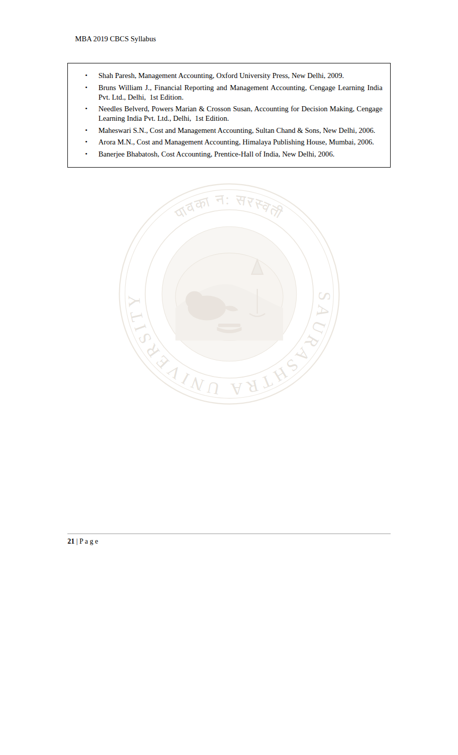MBA 2019 CBCS Syllabus
Shah Paresh, Management Accounting, Oxford University Press, New Delhi, 2009.
Bruns William J., Financial Reporting and Management Accounting, Cengage Learning India Pvt. Ltd., Delhi, 1st Edition.
Needles Belverd, Powers Marian & Crosson Susan, Accounting for Decision Making, Cengage Learning India Pvt. Ltd., Delhi, 1st Edition.
Maheswari S.N., Cost and Management Accounting, Sultan Chand & Sons, New Delhi, 2006.
Arora M.N., Cost and Management Accounting, Himalaya Publishing House, Mumbai, 2006.
Banerjee Bhabatosh, Cost Accounting, Prentice-Hall of India, New Delhi, 2006.
पावका न: सरस्वती SAURASHTRA UNIVERSITY
21 | P a g e